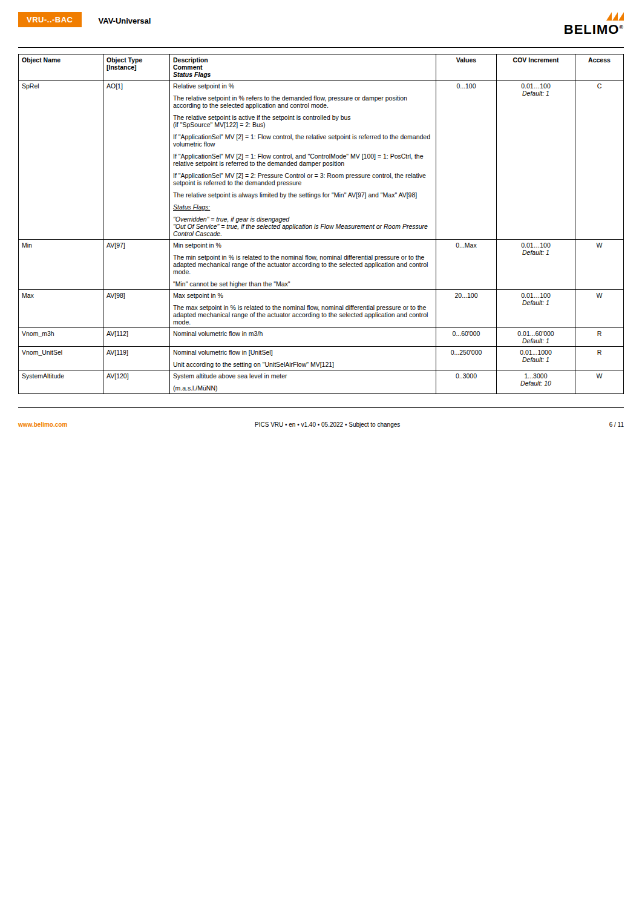VRU-..-BAC
VAV-Universal
BELIMO®
| Object Name | Object Type [Instance] | Description Comment Status Flags | Values | COV Increment | Access |
| --- | --- | --- | --- | --- | --- |
| SpRel | AO[1] | Relative setpoint in % The relative setpoint in % refers to the demanded flow, pressure or damper position according to the selected application and control mode. The relative setpoint is active if the setpoint is controlled by bus (if "SpSource" MV[122] = 2: Bus) If "ApplicationSel" MV [2] = 1: Flow control, the relative setpoint is referred to the demanded volumetric flow If "ApplicationSel" MV [2] = 1: Flow control, and "ControlMode" MV [100] = 1: PosCtrl, the relative setpoint is referred to the demanded damper position If "ApplicationSel" MV [2] = 2: Pressure Control or = 3: Room pressure control, the relative setpoint is referred to the demanded pressure The relative setpoint is always limited by the settings for "Min" AV[97] and "Max" AV[98] Status Flags: "Overridden" = true, if gear is disengaged "Out Of Service" = true, if the selected application is Flow Measurement or Room Pressure Control Cascade. | 0...100 | 0.01…100 Default: 1 | C |
| Min | AV[97] | Min setpoint in % The min setpoint in % is related to the nominal flow, nominal differential pressure or to the adapted mechanical range of the actuator according to the selected application and control mode. "Min" cannot be set higher than the "Max" | 0...Max | 0.01…100 Default: 1 | W |
| Max | AV[98] | Max setpoint in % The max setpoint in % is related to the nominal flow, nominal differential pressure or to the adapted mechanical range of the actuator according to the selected application and control mode. | 20...100 | 0.01…100 Default: 1 | W |
| Vnom_m3h | AV[112] | Nominal volumetric flow in m3/h | 0...60'000 | 0.01...60'000 Default: 1 | R |
| Vnom_UnitSel | AV[119] | Nominal volumetric flow in [UnitSel] Unit according to the setting on "UnitSelAirFlow" MV[121] | 0...250'000 | 0.01...1000 Default: 1 | R |
| SystemAltitude | AV[120] | System altitude above sea level in meter (m.a.s.l./MüNN) | 0..3000 | 1...3000 Default: 10 | W |
www.belimo.com
PICS VRU • en • v1.40 • 05.2022 • Subject to changes
6 / 11